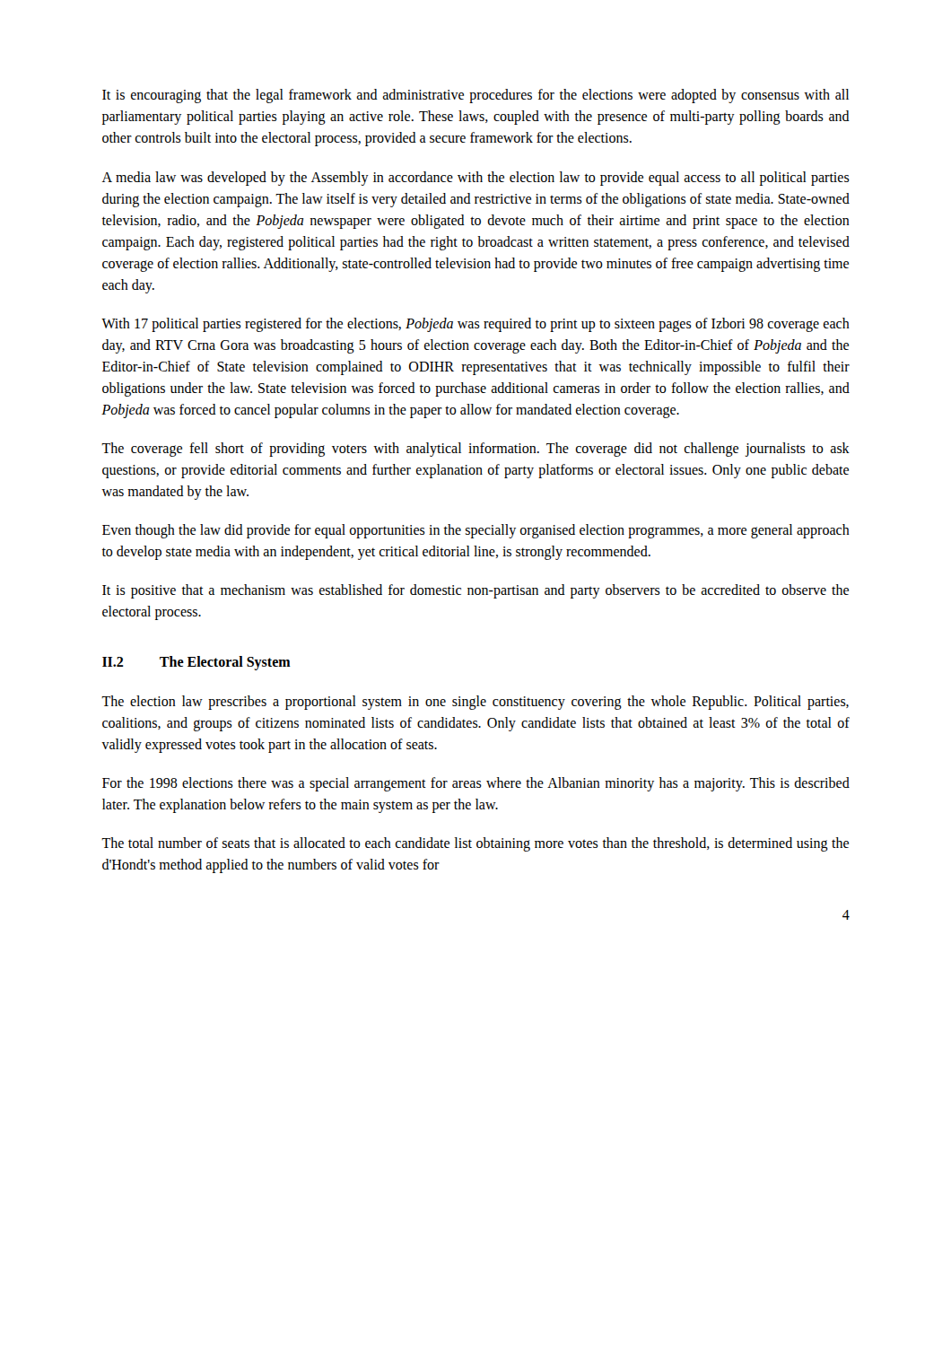It is encouraging that the legal framework and administrative procedures for the elections were adopted by consensus with all parliamentary political parties playing an active role. These laws, coupled with the presence of multi-party polling boards and other controls built into the electoral process, provided a secure framework for the elections.
A media law was developed by the Assembly in accordance with the election law to provide equal access to all political parties during the election campaign. The law itself is very detailed and restrictive in terms of the obligations of state media. State-owned television, radio, and the Pobjeda newspaper were obligated to devote much of their airtime and print space to the election campaign. Each day, registered political parties had the right to broadcast a written statement, a press conference, and televised coverage of election rallies. Additionally, state-controlled television had to provide two minutes of free campaign advertising time each day.
With 17 political parties registered for the elections, Pobjeda was required to print up to sixteen pages of Izbori 98 coverage each day, and RTV Crna Gora was broadcasting 5 hours of election coverage each day. Both the Editor-in-Chief of Pobjeda and the Editor-in-Chief of State television complained to ODIHR representatives that it was technically impossible to fulfil their obligations under the law. State television was forced to purchase additional cameras in order to follow the election rallies, and Pobjeda was forced to cancel popular columns in the paper to allow for mandated election coverage.
The coverage fell short of providing voters with analytical information. The coverage did not challenge journalists to ask questions, or provide editorial comments and further explanation of party platforms or electoral issues. Only one public debate was mandated by the law.
Even though the law did provide for equal opportunities in the specially organised election programmes, a more general approach to develop state media with an independent, yet critical editorial line, is strongly recommended.
It is positive that a mechanism was established for domestic non-partisan and party observers to be accredited to observe the electoral process.
II.2 The Electoral System
The election law prescribes a proportional system in one single constituency covering the whole Republic. Political parties, coalitions, and groups of citizens nominated lists of candidates. Only candidate lists that obtained at least 3% of the total of validly expressed votes took part in the allocation of seats.
For the 1998 elections there was a special arrangement for areas where the Albanian minority has a majority. This is described later. The explanation below refers to the main system as per the law.
The total number of seats that is allocated to each candidate list obtaining more votes than the threshold, is determined using the d'Hondt's method applied to the numbers of valid votes for
4